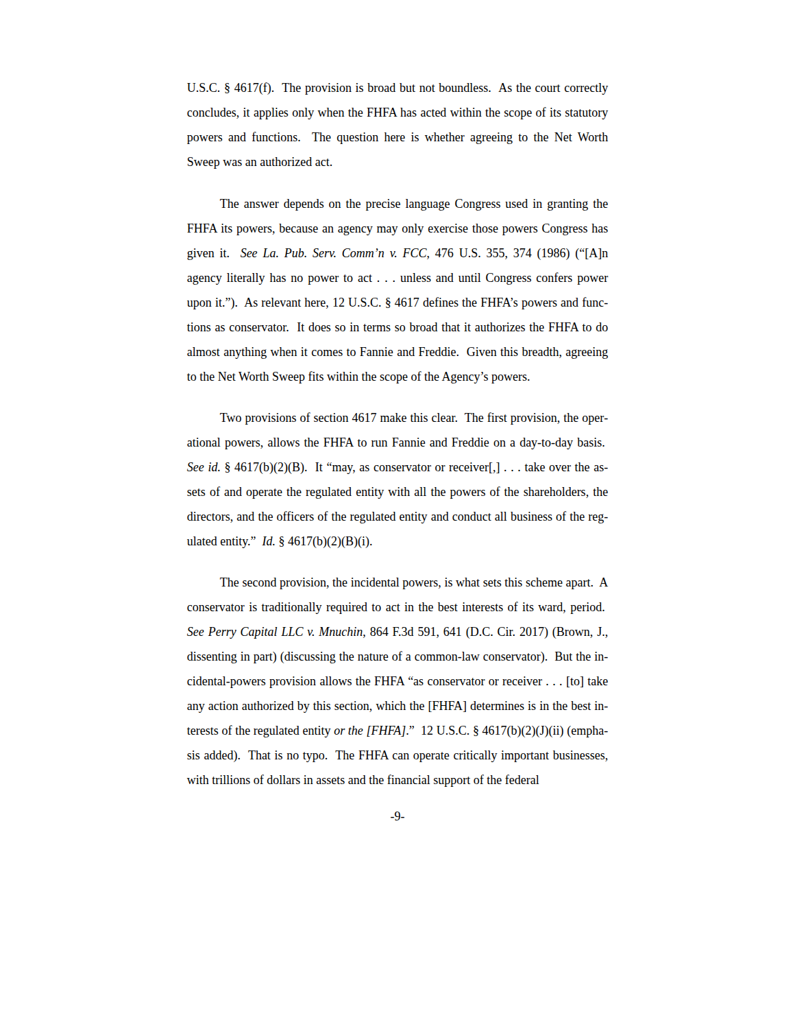U.S.C. § 4617(f). The provision is broad but not boundless. As the court correctly concludes, it applies only when the FHFA has acted within the scope of its statutory powers and functions. The question here is whether agreeing to the Net Worth Sweep was an authorized act.
The answer depends on the precise language Congress used in granting the FHFA its powers, because an agency may only exercise those powers Congress has given it. See La. Pub. Serv. Comm’n v. FCC, 476 U.S. 355, 374 (1986) (“[A]n agency literally has no power to act . . . unless and until Congress confers power upon it.”). As relevant here, 12 U.S.C. § 4617 defines the FHFA’s powers and functions as conservator. It does so in terms so broad that it authorizes the FHFA to do almost anything when it comes to Fannie and Freddie. Given this breadth, agreeing to the Net Worth Sweep fits within the scope of the Agency’s powers.
Two provisions of section 4617 make this clear. The first provision, the operational powers, allows the FHFA to run Fannie and Freddie on a day-to-day basis. See id. § 4617(b)(2)(B). It “may, as conservator or receiver[,] . . . take over the assets of and operate the regulated entity with all the powers of the shareholders, the directors, and the officers of the regulated entity and conduct all business of the regulated entity.” Id. § 4617(b)(2)(B)(i).
The second provision, the incidental powers, is what sets this scheme apart. A conservator is traditionally required to act in the best interests of its ward, period. See Perry Capital LLC v. Mnuchin, 864 F.3d 591, 641 (D.C. Cir. 2017) (Brown, J., dissenting in part) (discussing the nature of a common-law conservator). But the incidental-powers provision allows the FHFA “as conservator or receiver . . . [to] take any action authorized by this section, which the [FHFA] determines is in the best interests of the regulated entity or the [FHFA].” 12 U.S.C. § 4617(b)(2)(J)(ii) (emphasis added). That is no typo. The FHFA can operate critically important businesses, with trillions of dollars in assets and the financial support of the federal
-9-